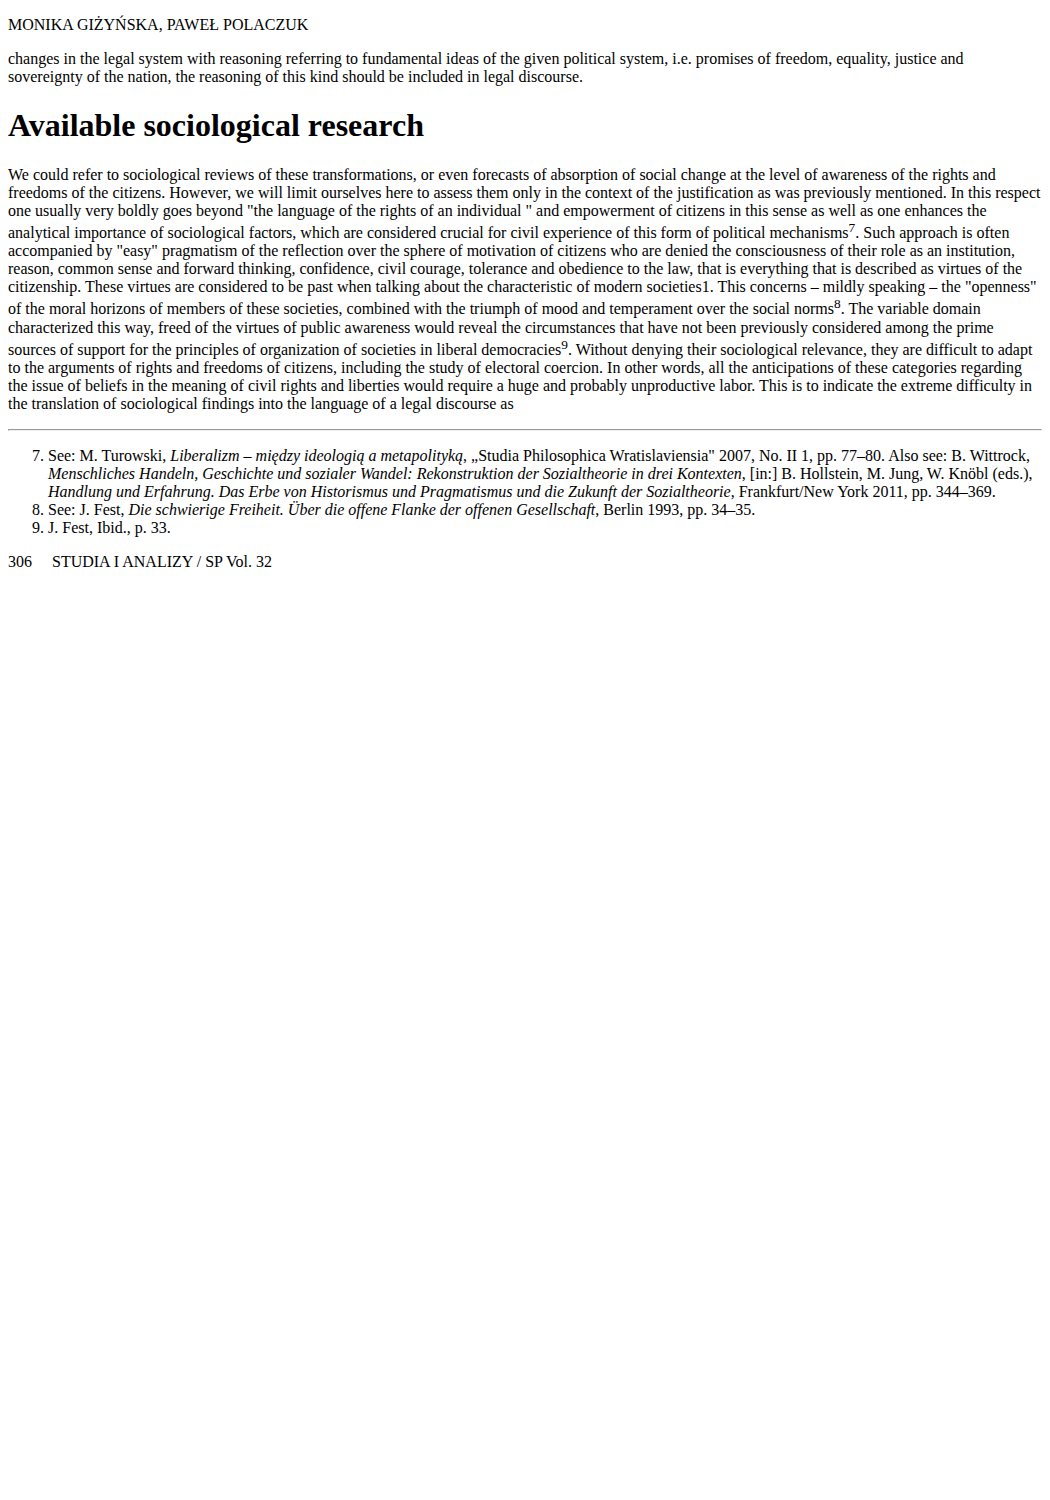MONIKA GIŻYŃSKA, PAWEŁ POLACZUK
changes in the legal system with reasoning referring to fundamental ideas of the given political system, i.e. promises of freedom, equality, justice and sovereignty of the nation, the reasoning of this kind should be included in legal discourse.
Available sociological research
We could refer to sociological reviews of these transformations, or even forecasts of absorption of social change at the level of awareness of the rights and freedoms of the citizens. However, we will limit ourselves here to assess them only in the context of the justification as was previously mentioned. In this respect one usually very boldly goes beyond "the language of the rights of an individual " and empowerment of citizens in this sense as well as one enhances the analytical importance of sociological factors, which are considered crucial for civil experience of this form of political mechanisms7. Such approach is often accompanied by "easy" pragmatism of the reflection over the sphere of motivation of citizens who are denied the consciousness of their role as an institution, reason, common sense and forward thinking, confidence, civil courage, tolerance and obedience to the law, that is everything that is described as virtues of the citizenship. These virtues are considered to be past when talking about the characteristic of modern societies1. This concerns – mildly speaking – the "openness" of the moral horizons of members of these societies, combined with the triumph of mood and temperament over the social norms8. The variable domain characterized this way, freed of the virtues of public awareness would reveal the circumstances that have not been previously considered among the prime sources of support for the principles of organization of societies in liberal democracies9. Without denying their sociological relevance, they are difficult to adapt to the arguments of rights and freedoms of citizens, including the study of electoral coercion. In other words, all the anticipations of these categories regarding the issue of beliefs in the meaning of civil rights and liberties would require a huge and probably unproductive labor. This is to indicate the extreme difficulty in the translation of sociological findings into the language of a legal discourse as
See: M. Turowski, Liberalizm – między ideologią a metapolityką, „Studia Philosophica Wratislaviensia" 2007, No. II 1, pp. 77–80. Also see: B. Wittrock, Menschliches Handeln, Geschichte und sozialer Wandel: Rekonstruktion der Sozialtheorie in drei Kontexten, [in:] B. Hollstein, M. Jung, W. Knöbl (eds.), Handlung und Erfahrung. Das Erbe von Historismus und Pragmatismus und die Zukunft der Sozialtheorie, Frankfurt/New York 2011, pp. 344–369.
See: J. Fest, Die schwierige Freiheit. Über die offene Flanke der offenen Gesellschaft, Berlin 1993, pp. 34–35.
J. Fest, Ibid., p. 33.
306 STUDIA I ANALIZY / SP Vol. 32